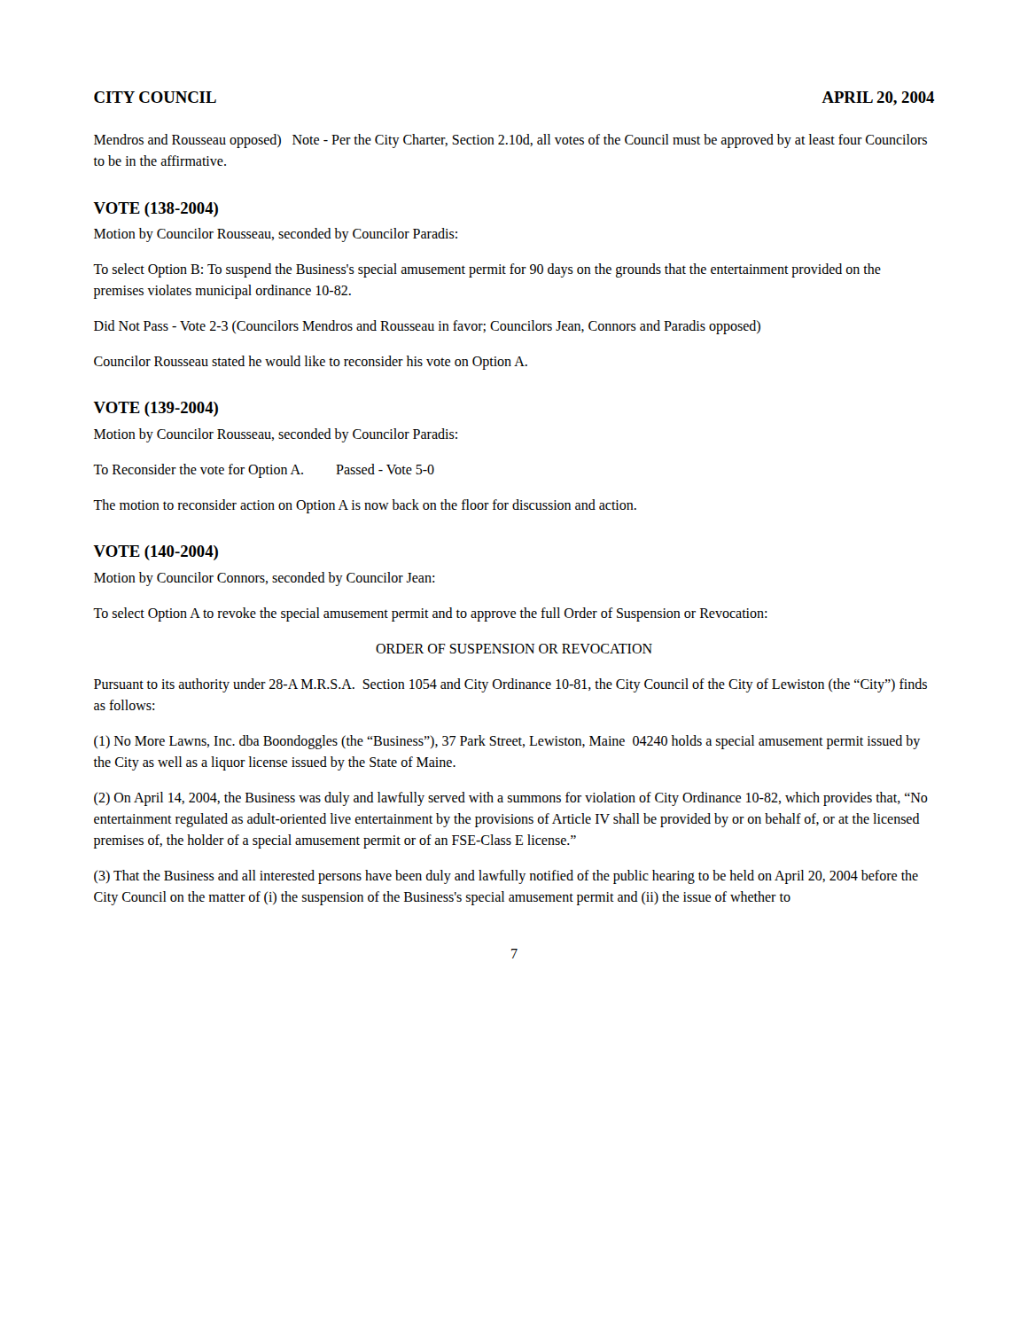CITY COUNCIL APRIL 20, 2004
Mendros and Rousseau opposed) Note - Per the City Charter, Section 2.10d, all votes of the Council must be approved by at least four Councilors to be in the affirmative.
VOTE (138-2004)
Motion by Councilor Rousseau, seconded by Councilor Paradis:
To select Option B: To suspend the Business's special amusement permit for 90 days on the grounds that the entertainment provided on the premises violates municipal ordinance 10-82.
Did Not Pass - Vote 2-3 (Councilors Mendros and Rousseau in favor; Councilors Jean, Connors and Paradis opposed)
Councilor Rousseau stated he would like to reconsider his vote on Option A.
VOTE (139-2004)
Motion by Councilor Rousseau, seconded by Councilor Paradis:
To Reconsider the vote for Option A. Passed - Vote 5-0
The motion to reconsider action on Option A is now back on the floor for discussion and action.
VOTE (140-2004)
Motion by Councilor Connors, seconded by Councilor Jean:
To select Option A to revoke the special amusement permit and to approve the full Order of Suspension or Revocation:
ORDER OF SUSPENSION OR REVOCATION
Pursuant to its authority under 28-A M.R.S.A. Section 1054 and City Ordinance 10-81, the City Council of the City of Lewiston (the “City”) finds as follows:
(1) No More Lawns, Inc. dba Boondoggles (the “Business”), 37 Park Street, Lewiston, Maine 04240 holds a special amusement permit issued by the City as well as a liquor license issued by the State of Maine.
(2) On April 14, 2004, the Business was duly and lawfully served with a summons for violation of City Ordinance 10-82, which provides that, “No entertainment regulated as adult-oriented live entertainment by the provisions of Article IV shall be provided by or on behalf of, or at the licensed premises of, the holder of a special amusement permit or of an FSE-Class E license.”
(3) That the Business and all interested persons have been duly and lawfully notified of the public hearing to be held on April 20, 2004 before the City Council on the matter of (i) the suspension of the Business's special amusement permit and (ii) the issue of whether to
7